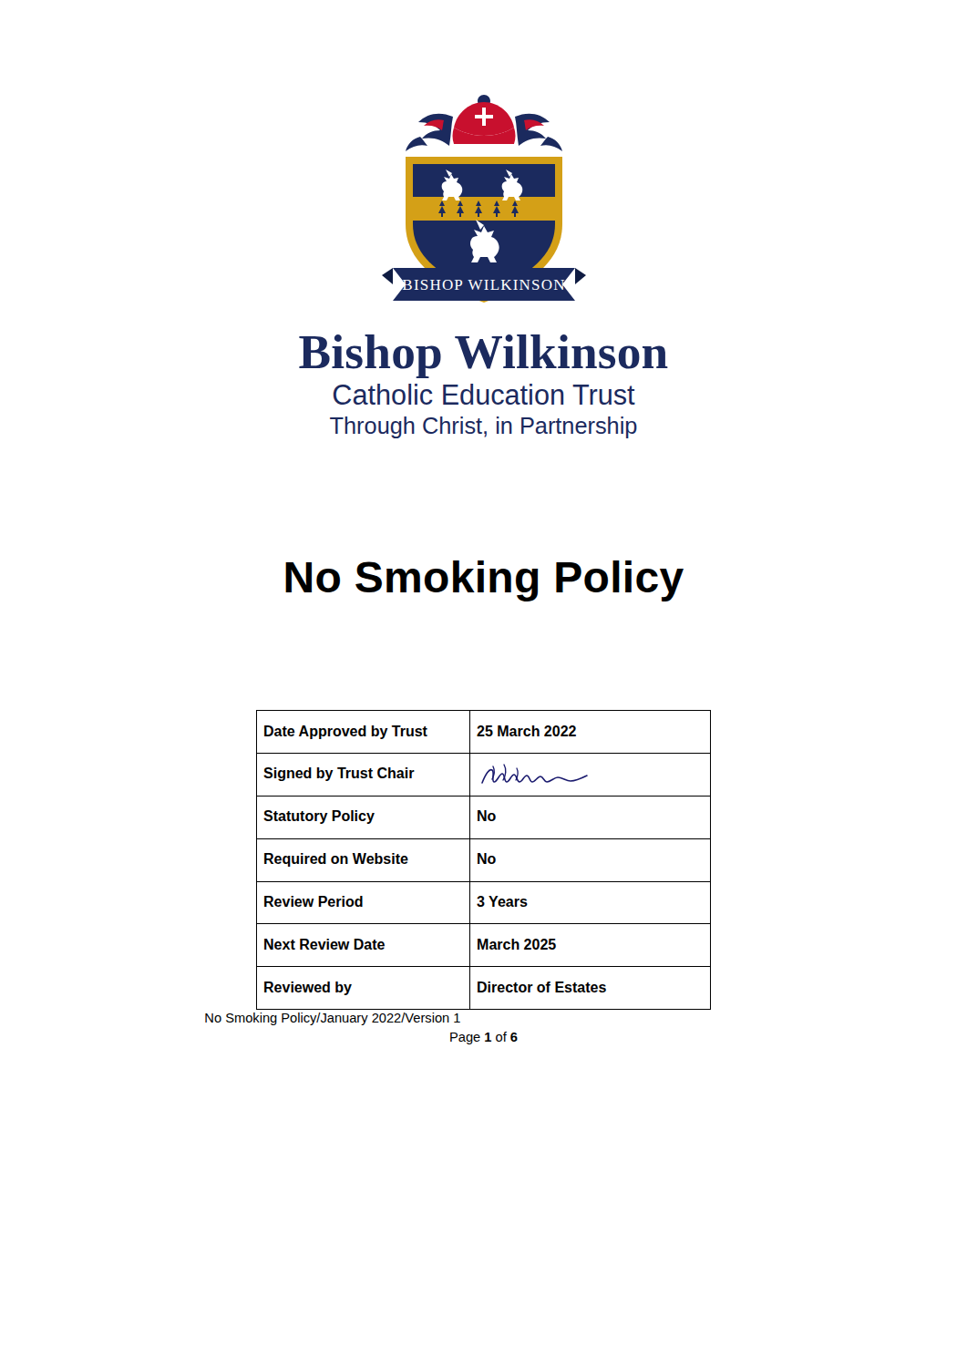BISHOP WILKINSON
Bishop Wilkinson
Catholic Education Trust
Through Christ, in Partnership
No Smoking Policy
| Date Approved by Trust | 25 March 2022 |
| Signed by Trust Chair | |
| Statutory Policy | No |
| Required on Website | No |
| Review Period | 3 Years |
| Next Review Date | March 2025 |
| Reviewed by | Director of Estates |
No Smoking Policy/January 2022/Version 1
Page 1 of 6